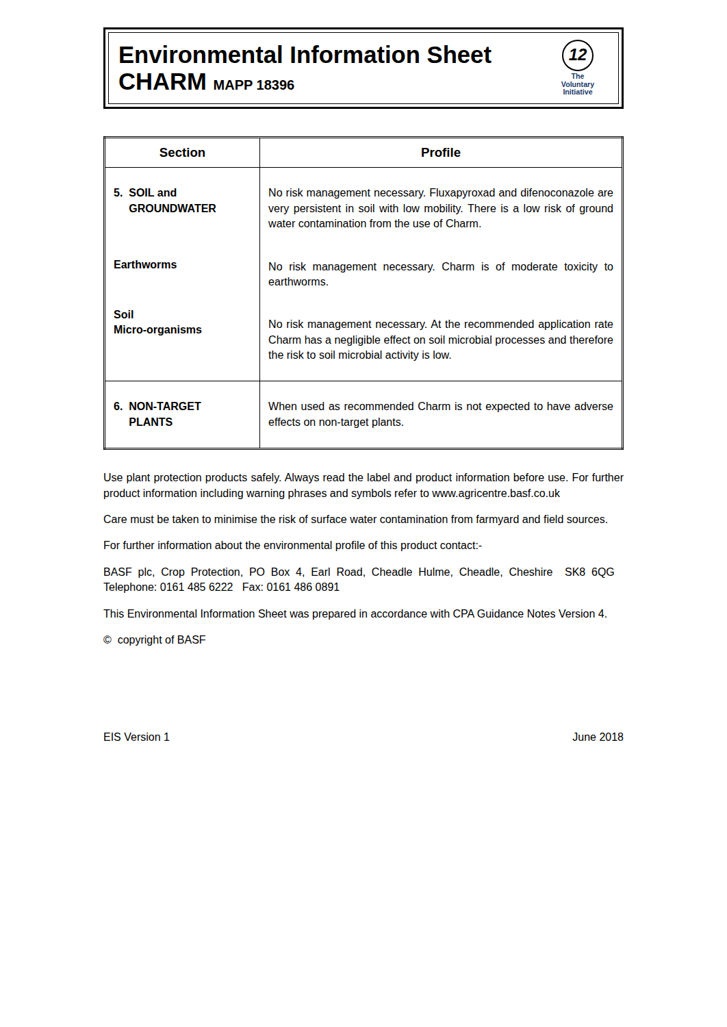Environmental Information Sheet CHARM MAPP 18396
12
The
Voluntary
Initiative
| Section | Profile |
| --- | --- |
| 5. SOIL and GROUNDWATER Earthworms Soil Micro-organisms | No risk management necessary. Fluxapyroxad and difenoconazole are very persistent in soil with low mobility. There is a low risk of ground water contamination from the use of Charm. No risk management necessary. Charm is of moderate toxicity to earthworms. No risk management necessary. At the recommended application rate Charm has a negligible effect on soil microbial processes and therefore the risk to soil microbial activity is low. |
| 6. NON-TARGET PLANTS | When used as recommended Charm is not expected to have adverse effects on non-target plants. |
Use plant protection products safely. Always read the label and product information before use. For further product information including warning phrases and symbols refer to www.agricentre.basf.co.uk
Care must be taken to minimise the risk of surface water contamination from farmyard and field sources.
For further information about the environmental profile of this product contact:-
BASF plc, Crop Protection, PO Box 4, Earl Road, Cheadle Hulme, Cheadle, Cheshire SK8 6QG Telephone: 0161 485 6222 Fax: 0161 486 0891
This Environmental Information Sheet was prepared in accordance with CPA Guidance Notes Version 4.
© copyright of BASF
EIS Version 1
June 2018